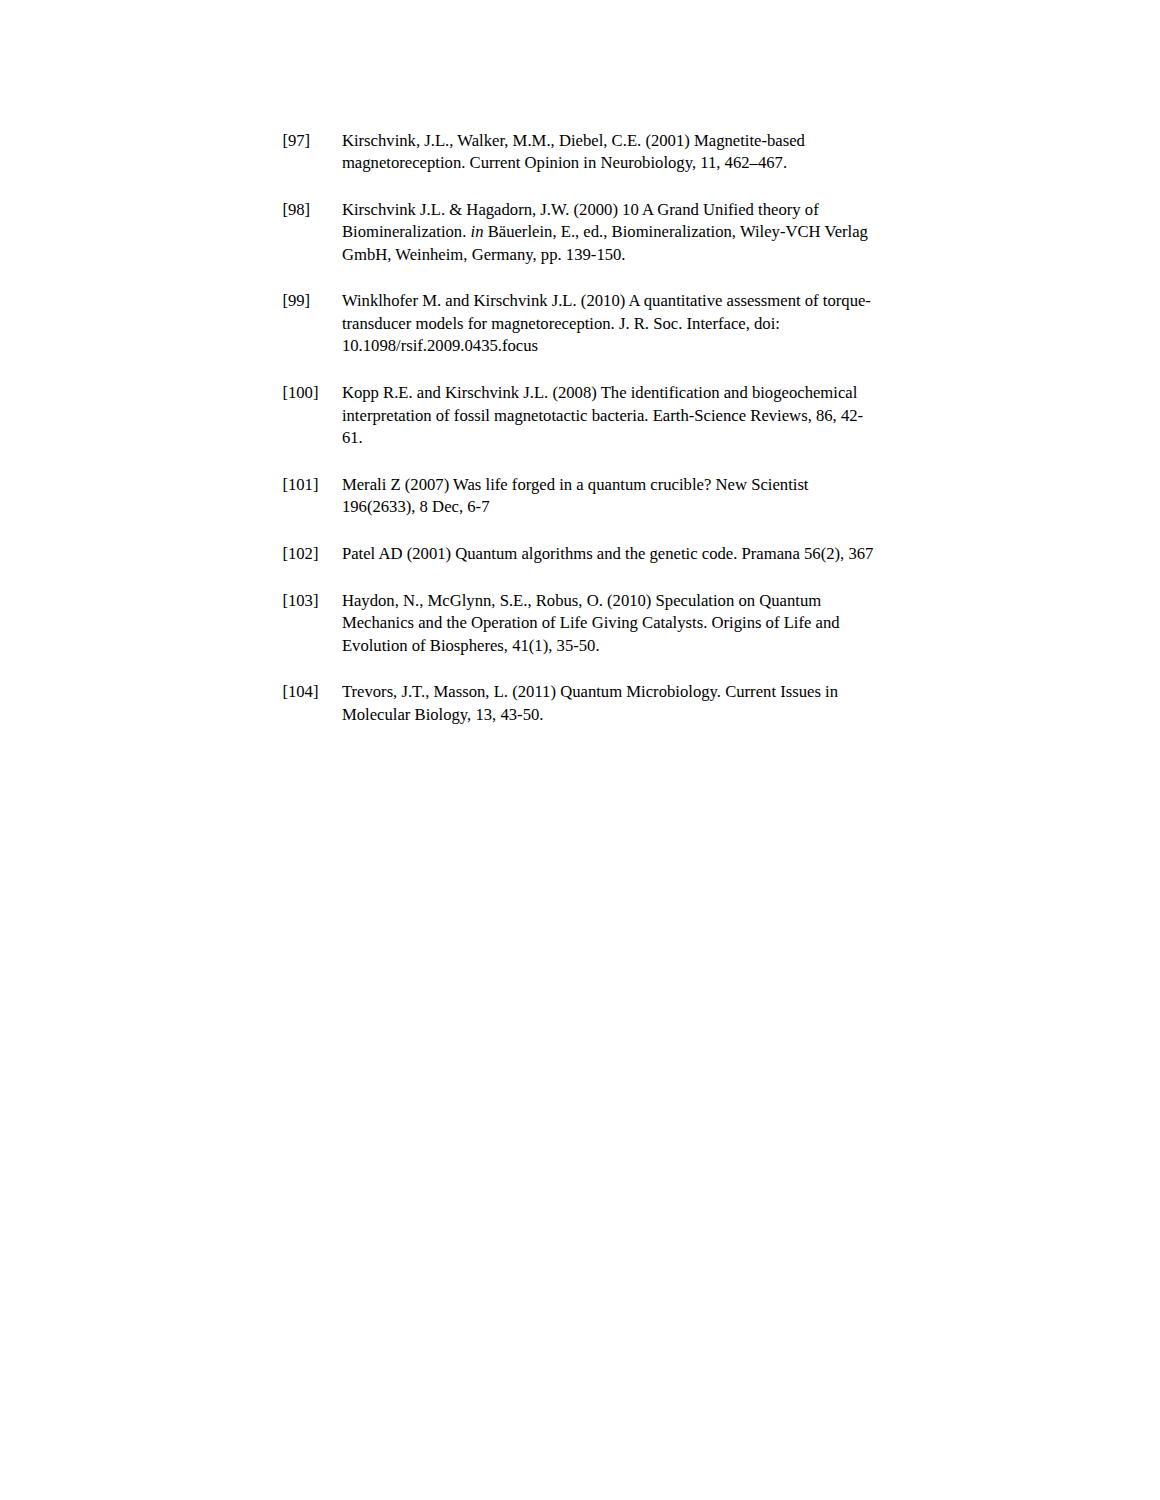[97] Kirschvink, J.L., Walker, M.M., Diebel, C.E. (2001) Magnetite-based magnetoreception. Current Opinion in Neurobiology, 11, 462–467.
[98] Kirschvink J.L. & Hagadorn, J.W. (2000) 10 A Grand Unified theory of Biomineralization. in Bäuerlein, E., ed., Biomineralization, Wiley-VCH Verlag GmbH, Weinheim, Germany, pp. 139-150.
[99] Winklhofer M. and Kirschvink J.L. (2010) A quantitative assessment of torque-transducer models for magnetoreception. J. R. Soc. Interface, doi: 10.1098/rsif.2009.0435.focus
[100] Kopp R.E. and Kirschvink J.L. (2008) The identification and biogeochemical interpretation of fossil magnetotactic bacteria. Earth-Science Reviews, 86, 42-61.
[101] Merali Z (2007) Was life forged in a quantum crucible? New Scientist 196(2633), 8 Dec, 6-7
[102] Patel AD (2001) Quantum algorithms and the genetic code. Pramana 56(2), 367
[103] Haydon, N., McGlynn, S.E., Robus, O. (2010) Speculation on Quantum Mechanics and the Operation of Life Giving Catalysts. Origins of Life and Evolution of Biospheres, 41(1), 35-50.
[104] Trevors, J.T., Masson, L. (2011) Quantum Microbiology. Current Issues in Molecular Biology, 13, 43-50.